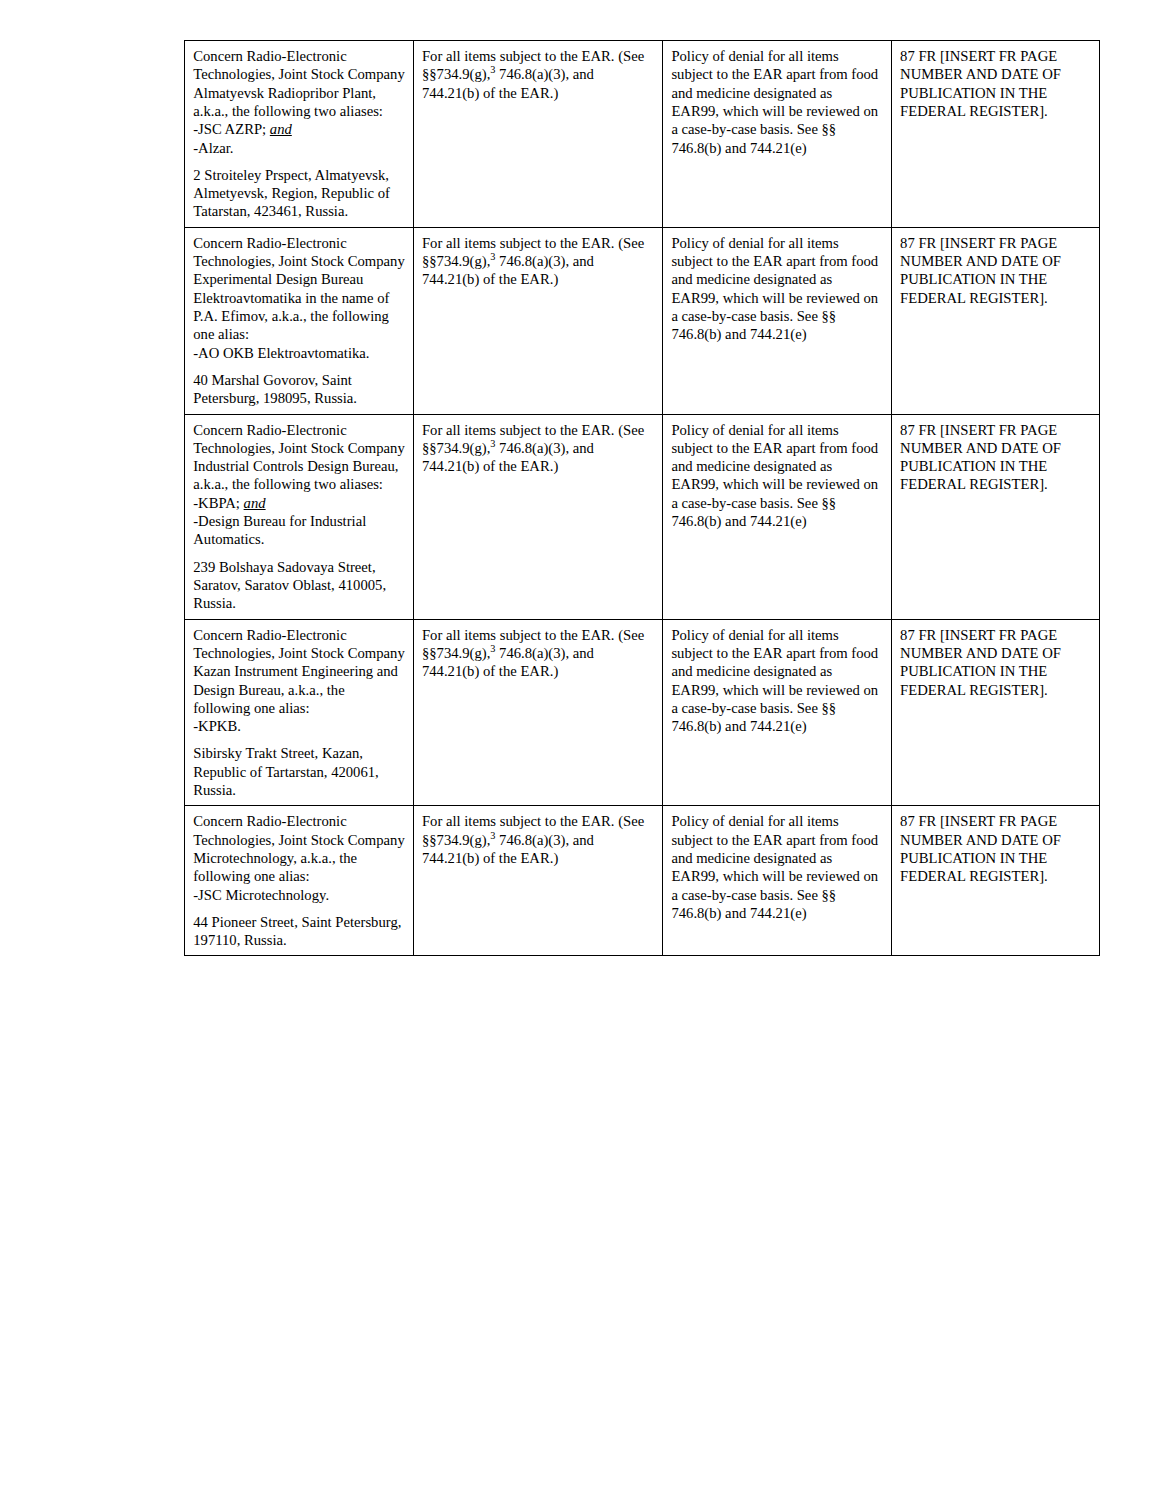| | Concern Radio-Electronic Technologies, Joint Stock Company Almatyevsk Radiopribor Plant, a.k.a., the following two aliases: -JSC AZRP; and -Alzar. 2 Stroiteley Prspect, Almatyevsk, Almetyevsk, Region, Republic of Tatarstan, 423461, Russia. | For all items subject to the EAR. (See §§734.9(g), 3 746.8(a)(3), and 744.21(b) of the EAR.) | Policy of denial for all items subject to the EAR apart from food and medicine designated as EAR99, which will be reviewed on a case-by-case basis. See §§ 746.8(b) and 744.21(e) | 87 FR [INSERT FR PAGE NUMBER AND DATE OF PUBLICATION IN THE FEDERAL REGISTER]. |
| Concern Radio-Electronic Technologies, Joint Stock Company Experimental Design Bureau Elektroavtomatika in the name of P.A. Efimov, a.k.a., the following one alias: -AO OKB Elektroavtomatika. 40 Marshal Govorov, Saint Petersburg, 198095, Russia. | For all items subject to the EAR. (See §§734.9(g), 3 746.8(a)(3), and 744.21(b) of the EAR.) | Policy of denial for all items subject to the EAR apart from food and medicine designated as EAR99, which will be reviewed on a case-by-case basis. See §§ 746.8(b) and 744.21(e) | 87 FR [INSERT FR PAGE NUMBER AND DATE OF PUBLICATION IN THE FEDERAL REGISTER]. |
| Concern Radio-Electronic Technologies, Joint Stock Company Industrial Controls Design Bureau, a.k.a., the following two aliases: -KBPA; and -Design Bureau for Industrial Automatics. 239 Bolshaya Sadovaya Street, Saratov, Saratov Oblast, 410005, Russia. | For all items subject to the EAR. (See §§734.9(g), 3 746.8(a)(3), and 744.21(b) of the EAR.) | Policy of denial for all items subject to the EAR apart from food and medicine designated as EAR99, which will be reviewed on a case-by-case basis. See §§ 746.8(b) and 744.21(e) | 87 FR [INSERT FR PAGE NUMBER AND DATE OF PUBLICATION IN THE FEDERAL REGISTER]. |
| Concern Radio-Electronic Technologies, Joint Stock Company Kazan Instrument Engineering and Design Bureau, a.k.a., the following one alias: -KPKB. Sibirsky Trakt Street, Kazan, Republic of Tartarstan, 420061, Russia. | For all items subject to the EAR. (See §§734.9(g), 3 746.8(a)(3), and 744.21(b) of the EAR.) | Policy of denial for all items subject to the EAR apart from food and medicine designated as EAR99, which will be reviewed on a case-by-case basis. See §§ 746.8(b) and 744.21(e) | 87 FR [INSERT FR PAGE NUMBER AND DATE OF PUBLICATION IN THE FEDERAL REGISTER]. |
| Concern Radio-Electronic Technologies, Joint Stock Company Microtechnology, a.k.a., the following one alias: -JSC Microtechnology. 44 Pioneer Street, Saint Petersburg, 197110, Russia. | For all items subject to the EAR. (See §§734.9(g), 3 746.8(a)(3), and 744.21(b) of the EAR.) | Policy of denial for all items subject to the EAR apart from food and medicine designated as EAR99, which will be reviewed on a case-by-case basis. See §§ 746.8(b) and 744.21(e) | 87 FR [INSERT FR PAGE NUMBER AND DATE OF PUBLICATION IN THE FEDERAL REGISTER]. |